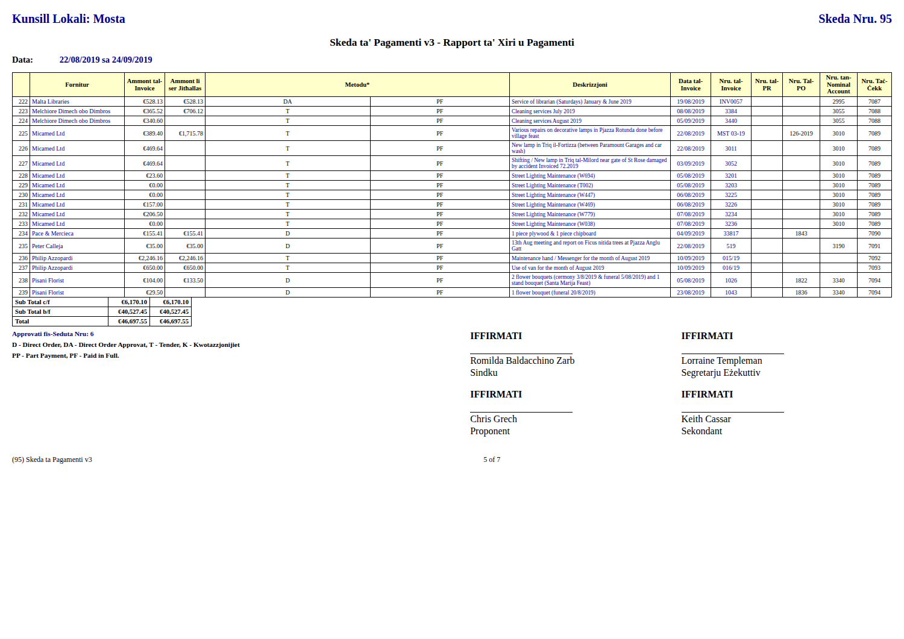Kunsill Lokali: Mosta
Skeda Nru. 95
Skeda ta' Pagamenti v3 - Rapport ta' Xiri u Pagamenti
Data: 22/08/2019 sa 24/09/2019
| | Fornitur | Ammont tal-Invoice | Ammont li ser Jitħallas | Metodu* | Deskrizzjoni | Data tal-Invoice | Nru. tal-Invoice | Nru. tal-PR | Nru. Tal-PO | Nru. tan-Nominal Account | Nru. Taċ-Ċekk |
| --- | --- | --- | --- | --- | --- | --- | --- | --- | --- | --- | --- |
| 222 | Malta Libraries | €528.13 | €528.13 | DA | PF | Service of librarian (Saturdays) January & June 2019 | 19/08/2019 | INV0057 | | | 2995 | 7087 |
| 223 | Melchiore Dimech obo Dimbros | €365.52 | €706.12 | T | PF | Cleaning services July 2019 | 08/08/2019 | 3384 | | | 3055 | 7088 |
| 224 | Melchiore Dimech obo Dimbros | €340.60 | | T | PF | Cleaning services August 2019 | 05/09/2019 | 3440 | | | 3055 | 7088 |
| 225 | Micamed Ltd | €389.40 | €1,715.78 | T | PF | Various repairs on decorative lamps in Pjazza Rotunda done before village feast | 22/08/2019 | MST 03-19 | | 126-2019 | 3010 | 7089 |
| 226 | Micamed Ltd | €469.64 | | T | PF | New lamp in Triq il-Fortizza (between Paramount Garages and car wash) | 22/08/2019 | 3011 | | | 3010 | 7089 |
| 227 | Micamed Ltd | €469.64 | | T | PF | Shifting / New lamp in Triq tal-Milord near gate of St Rose damaged by accident Invoiced 72.2019 | 03/09/2019 | 3052 | | | 3010 | 7089 |
| 228 | Micamed Ltd | €23.60 | | T | PF | Street Lighting Maintenance (W694) | 05/08/2019 | 3201 | | | 3010 | 7089 |
| 229 | Micamed Ltd | €0.00 | | T | PF | Street Lighting Maintenance (T002) | 05/08/2019 | 3203 | | | 3010 | 7089 |
| 230 | Micamed Ltd | €0.00 | | T | PF | Street Lighting Maintenance (W447) | 06/08/2019 | 3225 | | | 3010 | 7089 |
| 231 | Micamed Ltd | €157.00 | | T | PF | Street Lighting Maintenance (W469) | 06/08/2019 | 3226 | | | 3010 | 7089 |
| 232 | Micamed Ltd | €206.50 | | T | PF | Street Lighting Maintenance (W779) | 07/08/2019 | 3234 | | | 3010 | 7089 |
| 233 | Micamed Ltd | €0.00 | | T | PF | Street Lighting Maintenance (W038) | 07/08/2019 | 3236 | | | 3010 | 7089 |
| 234 | Pace & Mercieca | €155.41 | €155.41 | D | PF | 1 piece plywood & 1 piece chipboard | 04/09/2019 | 33817 | | 1843 | | 7090 |
| 235 | Peter Calleja | €35.00 | €35.00 | D | PF | 13th Aug meeting and report on Ficus nitida trees at Pjazza Anglu Gatt | 22/08/2019 | 519 | | | 3190 | 7091 |
| 236 | Philip Azzopardi | €2,246.16 | €2,246.16 | T | PF | Maintenance hand / Messenger for the month of August 2019 | 10/09/2019 | 015/19 | | | | 7092 |
| 237 | Philip Azzopardi | €650.00 | €650.00 | T | PF | Use of van for the month of August 2019 | 10/09/2019 | 016/19 | | | | 7093 |
| 238 | Pisani Florist | €104.00 | €133.50 | D | PF | 2 flower bouquets (cermony 3/8/2019 & funeral 5/08/2019) and 1 stand bouquet (Santa Marija Feast) | 05/08/2019 | 1026 | | 1822 | 3340 | 7094 |
| 239 | Pisani Florist | €29.50 | | D | PF | 1 flower bouquet (funeral 20/8/2019) | 23/08/2019 | 1043 | | 1836 | 3340 | 7094 |
| Sub Total c/f | €6,170.10 | €6,170.10 |
| Sub Total b/f | €40,527.45 | €40,527.45 |
| Total | €46,697.55 | €46,697.55 |
Approvati fis-Seduta Nru: 6
D - Direct Order, DA - Direct Order Approvat, T - Tender, K - Kwotazzjonijiet
PP - Part Payment, PF - Paid in Full.
| IFFIRMATI | IFFIRMATI |
| Romilda Baldacchino Zarb | Lorraine Templeman |
| Sindku | Segretarju Eżekuttiv |
| IFFIRMATI | IFFIRMATI |
| Chris Grech | Keith Cassar |
| Proponent | Sekondant |
(95) Skeda ta Pagamenti v3
5 of 7